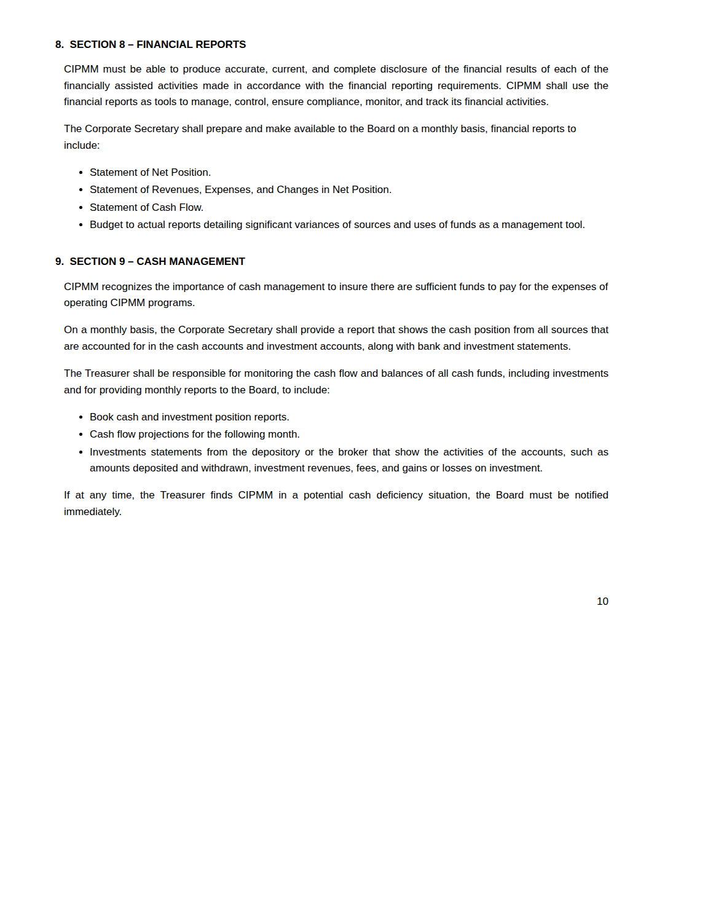8. SECTION 8 – FINANCIAL REPORTS
CIPMM must be able to produce accurate, current, and complete disclosure of the financial results of each of the financially assisted activities made in accordance with the financial reporting requirements. CIPMM shall use the financial reports as tools to manage, control, ensure compliance, monitor, and track its financial activities.
The Corporate Secretary shall prepare and make available to the Board on a monthly basis, financial reports to include:
Statement of Net Position.
Statement of Revenues, Expenses, and Changes in Net Position.
Statement of Cash Flow.
Budget to actual reports detailing significant variances of sources and uses of funds as a management tool.
9. SECTION 9 – CASH MANAGEMENT
CIPMM recognizes the importance of cash management to insure there are sufficient funds to pay for the expenses of operating CIPMM programs.
On a monthly basis, the Corporate Secretary shall provide a report that shows the cash position from all sources that are accounted for in the cash accounts and investment accounts, along with bank and investment statements.
The Treasurer shall be responsible for monitoring the cash flow and balances of all cash funds, including investments and for providing monthly reports to the Board, to include:
Book cash and investment position reports.
Cash flow projections for the following month.
Investments statements from the depository or the broker that show the activities of the accounts, such as amounts deposited and withdrawn, investment revenues, fees, and gains or losses on investment.
If at any time, the Treasurer finds CIPMM in a potential cash deficiency situation, the Board must be notified immediately.
10